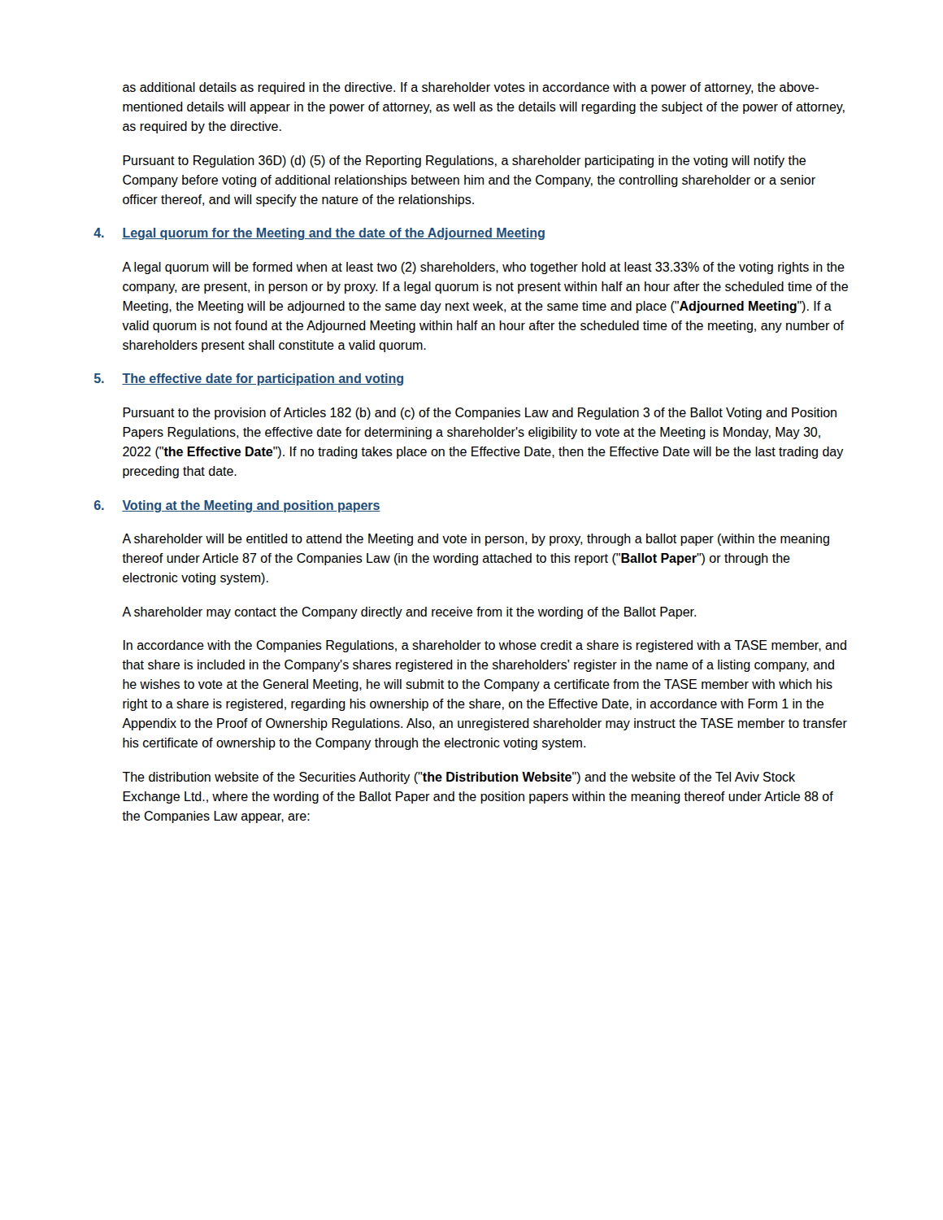as additional details as required in the directive. If a shareholder votes in accordance with a power of attorney, the above-mentioned details will appear in the power of attorney, as well as the details will regarding the subject of the power of attorney, as required by the directive.
Pursuant to Regulation 36D) (d) (5) of the Reporting Regulations, a shareholder participating in the voting will notify the Company before voting of additional relationships between him and the Company, the controlling shareholder or a senior officer thereof, and will specify the nature of the relationships.
4. Legal quorum for the Meeting and the date of the Adjourned Meeting
A legal quorum will be formed when at least two (2) shareholders, who together hold at least 33.33% of the voting rights in the company, are present, in person or by proxy. If a legal quorum is not present within half an hour after the scheduled time of the Meeting, the Meeting will be adjourned to the same day next week, at the same time and place ("Adjourned Meeting"). If a valid quorum is not found at the Adjourned Meeting within half an hour after the scheduled time of the meeting, any number of shareholders present shall constitute a valid quorum.
5. The effective date for participation and voting
Pursuant to the provision of Articles 182 (b) and (c) of the Companies Law and Regulation 3 of the Ballot Voting and Position Papers Regulations, the effective date for determining a shareholder's eligibility to vote at the Meeting is Monday, May 30, 2022 ("the Effective Date"). If no trading takes place on the Effective Date, then the Effective Date will be the last trading day preceding that date.
6. Voting at the Meeting and position papers
A shareholder will be entitled to attend the Meeting and vote in person, by proxy, through a ballot paper (within the meaning thereof under Article 87 of the Companies Law (in the wording attached to this report ("Ballot Paper") or through the electronic voting system).
A shareholder may contact the Company directly and receive from it the wording of the Ballot Paper.
In accordance with the Companies Regulations, a shareholder to whose credit a share is registered with a TASE member, and that share is included in the Company's shares registered in the shareholders' register in the name of a listing company, and he wishes to vote at the General Meeting, he will submit to the Company a certificate from the TASE member with which his right to a share is registered, regarding his ownership of the share, on the Effective Date, in accordance with Form 1 in the Appendix to the Proof of Ownership Regulations. Also, an unregistered shareholder may instruct the TASE member to transfer his certificate of ownership to the Company through the electronic voting system.
The distribution website of the Securities Authority ("the Distribution Website") and the website of the Tel Aviv Stock Exchange Ltd., where the wording of the Ballot Paper and the position papers within the meaning thereof under Article 88 of the Companies Law appear, are: